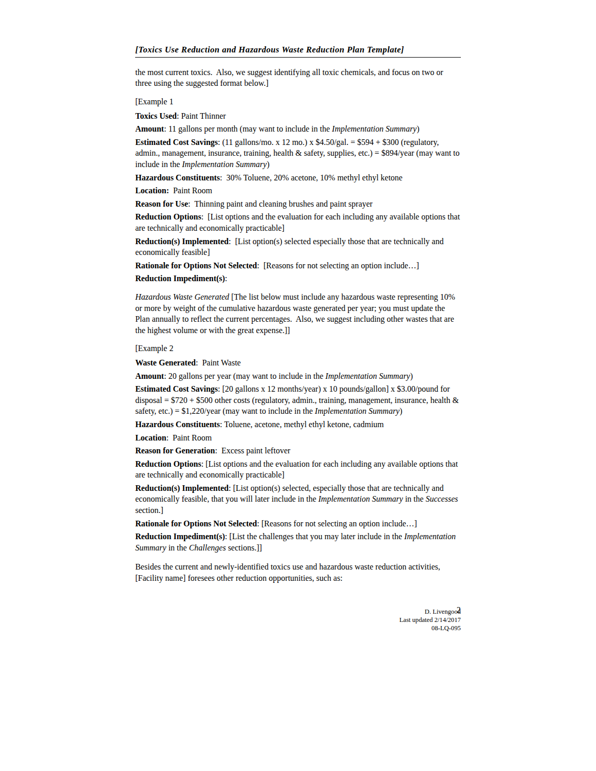[Toxics Use Reduction and Hazardous Waste Reduction Plan Template]
the most current toxics. Also, we suggest identifying all toxic chemicals, and focus on two or three using the suggested format below.]
[Example 1
Toxics Used: Paint Thinner
Amount: 11 gallons per month (may want to include in the Implementation Summary)
Estimated Cost Savings: (11 gallons/mo. x 12 mo.) x $4.50/gal. = $594 + $300 (regulatory, admin., management, insurance, training, health & safety, supplies, etc.) = $894/year (may want to include in the Implementation Summary)
Hazardous Constituents: 30% Toluene, 20% acetone, 10% methyl ethyl ketone
Location: Paint Room
Reason for Use: Thinning paint and cleaning brushes and paint sprayer
Reduction Options: [List options and the evaluation for each including any available options that are technically and economically practicable]
Reduction(s) Implemented: [List option(s) selected especially those that are technically and economically feasible]
Rationale for Options Not Selected: [Reasons for not selecting an option include…]
Reduction Impediment(s):
Hazardous Waste Generated [The list below must include any hazardous waste representing 10% or more by weight of the cumulative hazardous waste generated per year; you must update the Plan annually to reflect the current percentages. Also, we suggest including other wastes that are the highest volume or with the great expense.]]
[Example 2
Waste Generated: Paint Waste
Amount: 20 gallons per year (may want to include in the Implementation Summary)
Estimated Cost Savings: [20 gallons x 12 months/year) x 10 pounds/gallon] x $3.00/pound for disposal = $720 + $500 other costs (regulatory, admin., training, management, insurance, health & safety, etc.) = $1,220/year (may want to include in the Implementation Summary)
Hazardous Constituents: Toluene, acetone, methyl ethyl ketone, cadmium
Location: Paint Room
Reason for Generation: Excess paint leftover
Reduction Options: [List options and the evaluation for each including any available options that are technically and economically practicable]
Reduction(s) Implemented: [List option(s) selected, especially those that are technically and economically feasible, that you will later include in the Implementation Summary in the Successes section.]
Rationale for Options Not Selected: [Reasons for not selecting an option include…]
Reduction Impediment(s): [List the challenges that you may later include in the Implementation Summary in the Challenges sections.]]
Besides the current and newly-identified toxics use and hazardous waste reduction activities, [Facility name] foresees other reduction opportunities, such as:
2
D. Livengood
Last updated 2/14/2017
08-LQ-095